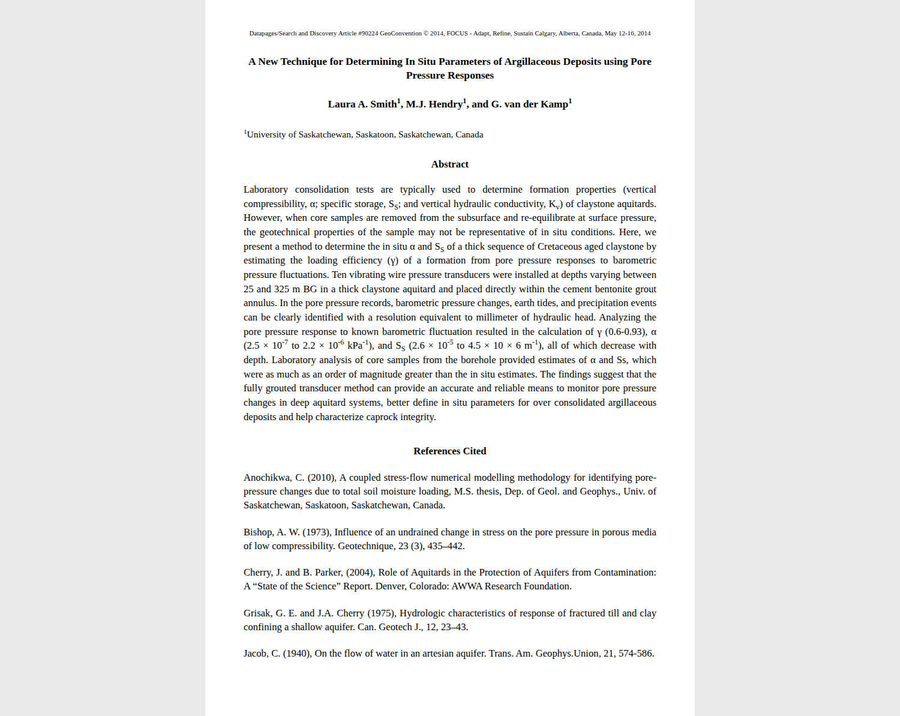Datapages/Search and Discovery Article #90224 GeoConvention © 2014, FOCUS - Adapt, Refine, Sustain Calgary, Alberta, Canada, May 12-16, 2014
A New Technique for Determining In Situ Parameters of Argillaceous Deposits using Pore Pressure Responses
Laura A. Smith1, M.J. Hendry1, and G. van der Kamp1
1University of Saskatchewan, Saskatoon, Saskatchewan, Canada
Abstract
Laboratory consolidation tests are typically used to determine formation properties (vertical compressibility, α; specific storage, SS; and vertical hydraulic conductivity, Kv) of claystone aquitards. However, when core samples are removed from the subsurface and re-equilibrate at surface pressure, the geotechnical properties of the sample may not be representative of in situ conditions. Here, we present a method to determine the in situ α and SS of a thick sequence of Cretaceous aged claystone by estimating the loading efficiency (γ) of a formation from pore pressure responses to barometric pressure fluctuations. Ten vibrating wire pressure transducers were installed at depths varying between 25 and 325 m BG in a thick claystone aquitard and placed directly within the cement bentonite grout annulus. In the pore pressure records, barometric pressure changes, earth tides, and precipitation events can be clearly identified with a resolution equivalent to millimeter of hydraulic head. Analyzing the pore pressure response to known barometric fluctuation resulted in the calculation of γ (0.6-0.93), α (2.5 × 10-7 to 2.2 × 10-6 kPa-1), and SS (2.6 × 10-5 to 4.5 × 10 × 6 m-1), all of which decrease with depth. Laboratory analysis of core samples from the borehole provided estimates of α and Ss, which were as much as an order of magnitude greater than the in situ estimates. The findings suggest that the fully grouted transducer method can provide an accurate and reliable means to monitor pore pressure changes in deep aquitard systems, better define in situ parameters for over consolidated argillaceous deposits and help characterize caprock integrity.
References Cited
Anochikwa, C. (2010), A coupled stress-flow numerical modelling methodology for identifying pore-pressure changes due to total soil moisture loading, M.S. thesis, Dep. of Geol. and Geophys., Univ. of Saskatchewan, Saskatoon, Saskatchewan, Canada.
Bishop, A. W. (1973), Influence of an undrained change in stress on the pore pressure in porous media of low compressibility. Geotechnique, 23 (3), 435–442.
Cherry, J. and B. Parker, (2004), Role of Aquitards in the Protection of Aquifers from Contamination: A “State of the Science” Report. Denver, Colorado: AWWA Research Foundation.
Grisak, G. E. and J.A. Cherry (1975), Hydrologic characteristics of response of fractured till and clay confining a shallow aquifer. Can. Geotech J., 12, 23–43.
Jacob, C. (1940), On the flow of water in an artesian aquifer. Trans. Am. Geophys.Union, 21, 574-586.